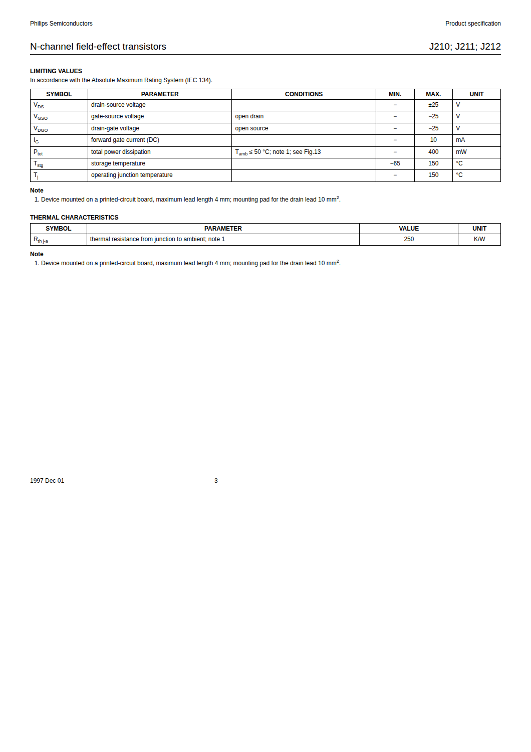Philips Semiconductors
Product specification
N-channel field-effect transistors
J210; J211; J212
LIMITING VALUES
In accordance with the Absolute Maximum Rating System (IEC 134).
| SYMBOL | PARAMETER | CONDITIONS | MIN. | MAX. | UNIT |
| --- | --- | --- | --- | --- | --- |
| V DS | drain-source voltage | | − | ±25 | V |
| V GSO | gate-source voltage | open drain | − | −25 | V |
| V DGO | drain-gate voltage | open source | − | −25 | V |
| I G | forward gate current (DC) | | − | 10 | mA |
| P tot | total power dissipation | T amb ≤ 50 °C; note 1; see Fig.13 | − | 400 | mW |
| T stg | storage temperature | | −65 | 150 | °C |
| T j | operating junction temperature | | − | 150 | °C |
Note
Device mounted on a printed-circuit board, maximum lead length 4 mm; mounting pad for the drain lead 10 mm2.
THERMAL CHARACTERISTICS
| SYMBOL | PARAMETER | VALUE | UNIT |
| --- | --- | --- | --- |
| R th j-a | thermal resistance from junction to ambient; note 1 | 250 | K/W |
Note
Device mounted on a printed-circuit board, maximum lead length 4 mm; mounting pad for the drain lead 10 mm2.
1997 Dec 01
3